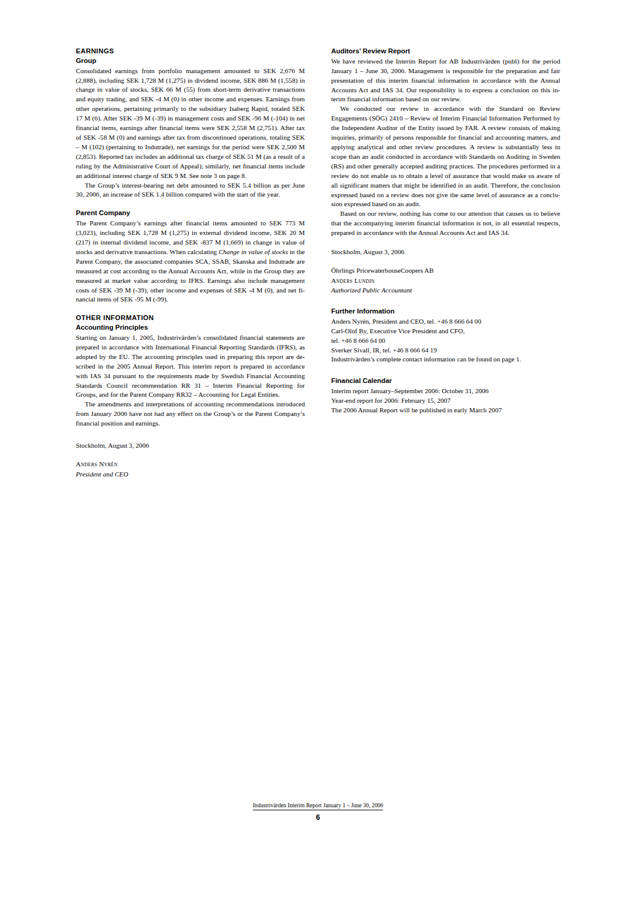Earnings
Group
Consolidated earnings from portfolio management amounted to SEK 2,676 M (2,888), including SEK 1,728 M (1,275) in dividend income, SEK 886 M (1,558) in change in value of stocks, SEK 66 M (55) from short-term derivative transactions and equity trading, and SEK -4 M (0) in other income and expenses. Earnings from other operations, pertaining primarily to the subsidiary Isaberg Rapid, totaled SEK 17 M (6). After SEK -39 M (-39) in management costs and SEK -96 M (-104) in net financial items, earnings after financial items were SEK 2,558 M (2,751). After tax of SEK -58 M (0) and earnings after tax from discontinued operations, totaling SEK – M (102) (pertaining to Indutrade), net earnings for the period were SEK 2,500 M (2,853). Reported tax includes an additional tax charge of SEK 51 M (as a result of a ruling by the Administrative Court of Appeal); similarly, net financial items include an additional interest charge of SEK 9 M. See note 3 on page 8.
The Group’s interest-bearing net debt amounted to SEK 5.4 billion as per June 30, 2006, an increase of SEK 1.4 billion compared with the start of the year.
Parent Company
The Parent Company’s earnings after financial items amounted to SEK 773 M (3,023), including SEK 1,728 M (1,275) in external dividend income, SEK 20 M (217) in internal dividend income, and SEK -837 M (1,669) in change in value of stocks and derivative transactions. When calculating Change in value of stocks in the Parent Company, the associated companies SCA, SSAB, Skanska and Indutrade are measured at cost according to the Annual Accounts Act, while in the Group they are measured at market value according to IFRS. Earnings also include management costs of SEK -39 M (-39), other income and expenses of SEK -4 M (0), and net financial items of SEK -95 M (-99).
Other Information
Accounting Principles
Starting on January 1, 2005, Industrivärden’s consolidated financial statements are prepared in accordance with International Financial Reporting Standards (IFRS), as adopted by the EU. The accounting principles used in preparing this report are described in the 2005 Annual Report. This interim report is prepared in accordance with IAS 34 pursuant to the requirements made by Swedish Financial Accounting Standards Council recommendation RR 31 – Interim Financial Reporting for Groups, and for the Parent Company RR32 – Accounting for Legal Entities.
The amendments and interpretations of accounting recommendations introduced from January 2006 have not had any effect on the Group’s or the Parent Company’s financial position and earnings.
Stockholm, August 3, 2006
Anders Nyrén
President and CEO
Auditors’ Review Report
We have reviewed the Interim Report for AB Industrivärden (publ) for the period January 1 – June 30, 2006. Management is responsible for the preparation and fair presentation of this interim financial information in accordance with the Annual Accounts Act and IAS 34. Our responsibility is to express a conclusion on this interim financial information based on our review.
We conducted our review in accordance with the Standard on Review Engagements (SÖG) 2410 – Review of Interim Financial Information Performed by the Independent Auditor of the Entity issued by FAR. A review consists of making inquiries, primarily of persons responsible for financial and accounting matters, and applying analytical and other review procedures. A review is substantially less in scope than an audit conducted in accordance with Standards on Auditing in Sweden (RS) and other generally accepted auditing practices. The procedures performed in a review do not enable us to obtain a level of assurance that would make us aware of all significant matters that might be identified in an audit. Therefore, the conclusion expressed based on a review does not give the same level of assurance as a conclusion expressed based on an audit.
Based on our review, nothing has come to our attention that causes us to believe that the accompanying interim financial information is not, in all essential respects, prepared in accordance with the Annual Accounts Act and IAS 34.
Stockholm, August 3, 2006
Öhrlings PricewaterhouseCoopers AB
Anders Lundin
Authorized Public Accountant
Further Information
Anders Nyrén, President and CEO, tel. +46 8 666 64 00
Carl-Olof By, Executive Vice President and CFO,
tel. +46 8 666 64 00
Sverker Sivall, IR, tel. +46 8 666 64 19
Industrivärden’s complete contact information can be found on page 1.
Financial Calendar
Interim report January–September 2006: October 31, 2006
Year-end report for 2006: February 15, 2007
The 2006 Annual Report will be published in early March 2007
Industrivärden Interim Report January 1 – June 30, 2006
6